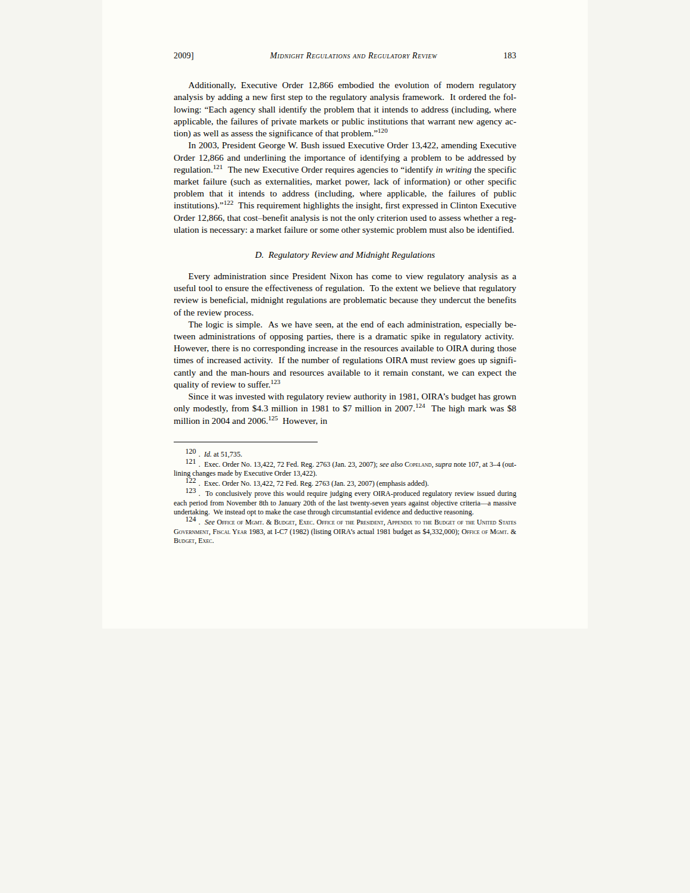2009] Midnight Regulations and Regulatory Review 183
Additionally, Executive Order 12,866 embodied the evolution of modern regulatory analysis by adding a new first step to the regulatory analysis framework. It ordered the following: “Each agency shall identify the problem that it intends to address (including, where applicable, the failures of private markets or public institutions that warrant new agency action) as well as assess the significance of that problem.”120
In 2003, President George W. Bush issued Executive Order 13,422, amending Executive Order 12,866 and underlining the importance of identifying a problem to be addressed by regulation.121 The new Executive Order requires agencies to “identify in writing the specific market failure (such as externalities, market power, lack of information) or other specific problem that it intends to address (including, where applicable, the failures of public institutions).”122 This requirement highlights the insight, first expressed in Clinton Executive Order 12,866, that cost–benefit analysis is not the only criterion used to assess whether a regulation is necessary: a market failure or some other systemic problem must also be identified.
D. Regulatory Review and Midnight Regulations
Every administration since President Nixon has come to view regulatory analysis as a useful tool to ensure the effectiveness of regulation. To the extent we believe that regulatory review is beneficial, midnight regulations are problematic because they undercut the benefits of the review process.
The logic is simple. As we have seen, at the end of each administration, especially between administrations of opposing parties, there is a dramatic spike in regulatory activity. However, there is no corresponding increase in the resources available to OIRA during those times of increased activity. If the number of regulations OIRA must review goes up significantly and the man-hours and resources available to it remain constant, we can expect the quality of review to suffer.123
Since it was invested with regulatory review authority in 1981, OIRA’s budget has grown only modestly, from $4.3 million in 1981 to $7 million in 2007.124 The high mark was $8 million in 2004 and 2006.125 However, in
120. Id. at 51,735.
121. Exec. Order No. 13,422, 72 Fed. Reg. 2763 (Jan. 23, 2007); see also Copeland, supra note 107, at 3–4 (outlining changes made by Executive Order 13,422).
122. Exec. Order No. 13,422, 72 Fed. Reg. 2763 (Jan. 23, 2007) (emphasis added).
123. To conclusively prove this would require judging every OIRA-produced regulatory review issued during each period from November 8th to January 20th of the last twenty-seven years against objective criteria—a massive undertaking. We instead opt to make the case through circumstantial evidence and deductive reasoning.
124. See Office of Mgmt. & Budget, Exec. Office of the President, Appendix to the Budget of the United States Government, Fiscal Year 1983, at I-C7 (1982) (listing OIRA’s actual 1981 budget as $4,332,000); Office of Mgmt. & Budget, Exec.